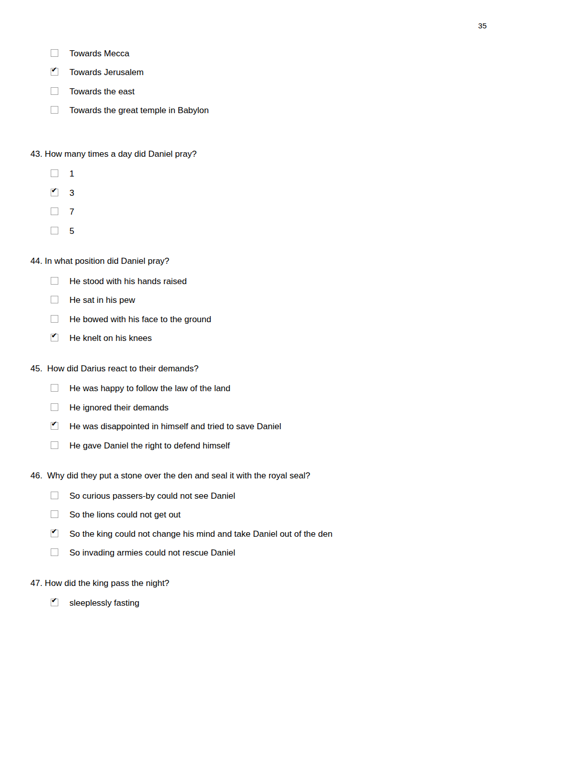35
Towards Mecca
Towards Jerusalem
Towards the east
Towards the great temple in Babylon
43. How many times a day did Daniel pray?
1
3
7
5
44. In what position did Daniel pray?
He stood with his hands raised
He sat in his pew
He bowed with his face to the ground
He knelt on his knees
45. How did Darius react to their demands?
He was happy to follow the law of the land
He ignored their demands
He was disappointed in himself and tried to save Daniel
He gave Daniel the right to defend himself
46. Why did they put a stone over the den and seal it with the royal seal?
So curious passers-by could not see Daniel
So the lions could not get out
So the king could not change his mind and take Daniel out of the den
So invading armies could not rescue Daniel
47. How did the king pass the night?
sleeplessly fasting